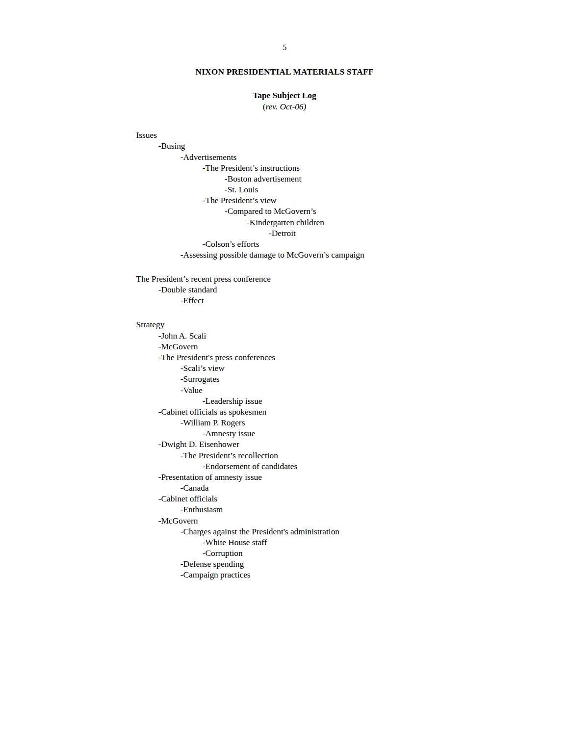5
NIXON PRESIDENTIAL MATERIALS STAFF
Tape Subject Log
(rev. Oct-06)
Issues
-Busing
-Advertisements
-The President’s instructions
-Boston advertisement
-St. Louis
-The President’s view
-Compared to McGovern’s
-Kindergarten children
-Detroit
-Colson’s efforts
-Assessing possible damage to McGovern’s campaign
The President’s recent press conference
-Double standard
-Effect
Strategy
-John A. Scali
-McGovern
-The President's press conferences
-Scali’s view
-Surrogates
-Value
-Leadership issue
-Cabinet officials as spokesmen
-William P. Rogers
-Amnesty issue
-Dwight D. Eisenhower
-The President’s recollection
-Endorsement of candidates
-Presentation of amnesty issue
-Canada
-Cabinet officials
-Enthusiasm
-McGovern
-Charges against the President's administration
-White House staff
-Corruption
-Defense spending
-Campaign practices